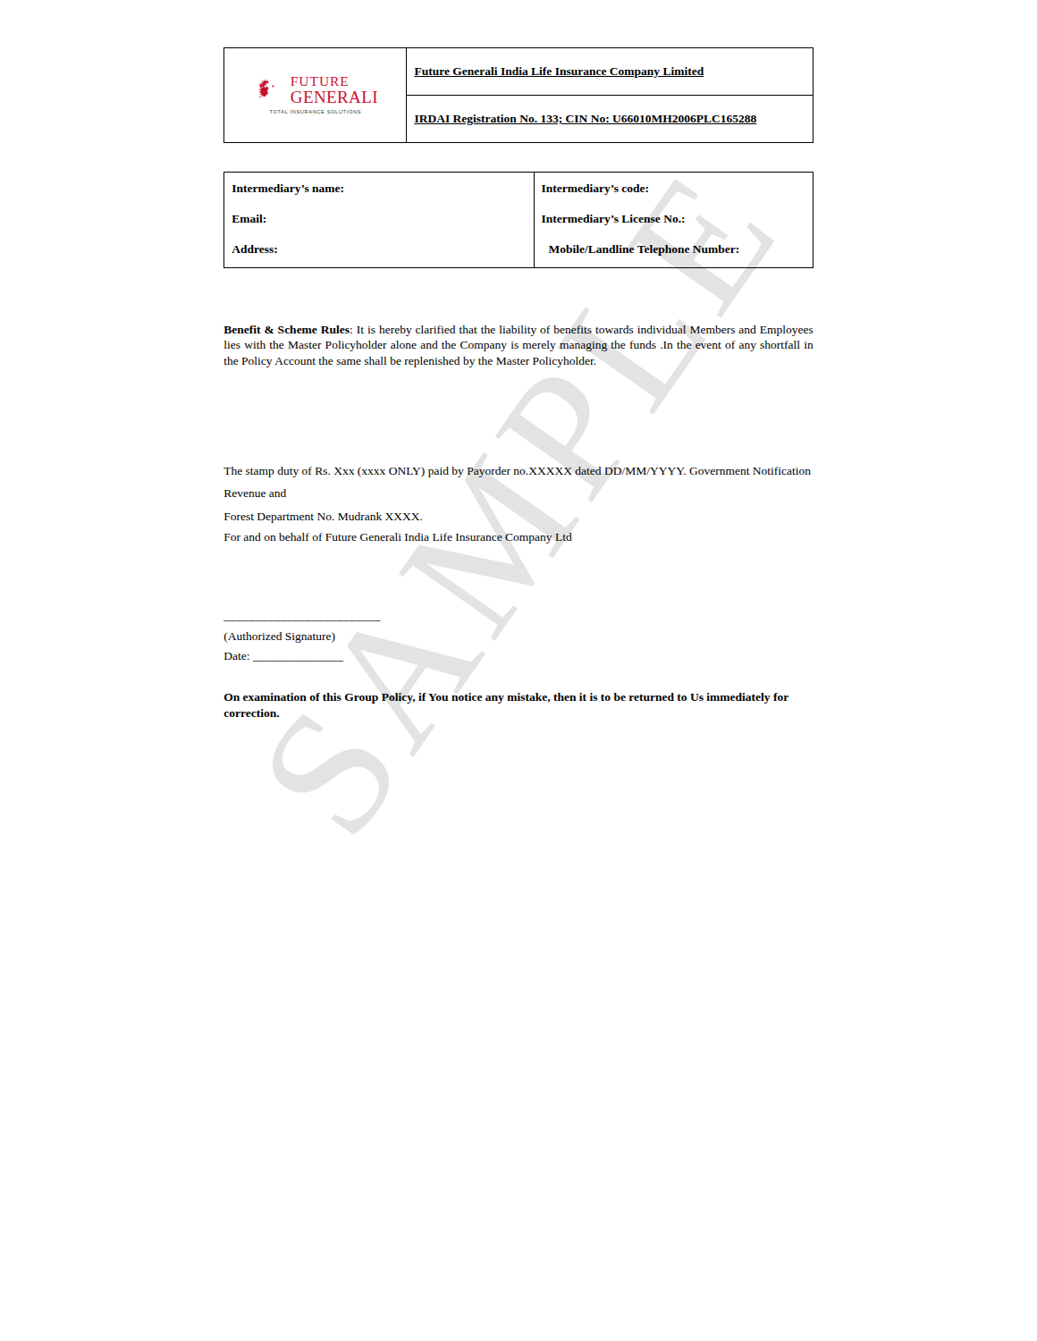SAMPLE
| FUTURE GENERALI TOTAL INSURANCE SOLUTIONS | Future Generali India Life Insurance Company Limited |
| IRDAI Registration No. 133; CIN No: U66010MH2006PLC165288 |
| Intermediary’s name: Email: Address: | Intermediary’s code: Intermediary’s License No.: Mobile/Landline Telephone Number: |
Benefit & Scheme Rules: It is hereby clarified that the liability of benefits towards individual Members and Employees lies with the Master Policyholder alone and the Company is merely managing the funds .In the event of any shortfall in the Policy Account the same shall be replenished by the Master Policyholder.
The stamp duty of Rs. Xxx (xxxx ONLY) paid by Payorder no.XXXXX dated DD/MM/YYYY. Government Notification Revenue and
Forest Department No. Mudrank XXXX.
For and on behalf of Future Generali India Life Insurance Company Ltd
_________________________
(Authorized Signature)
Date: _______________
On examination of this Group Policy, if You notice any mistake, then it is to be returned to Us immediately for correction.